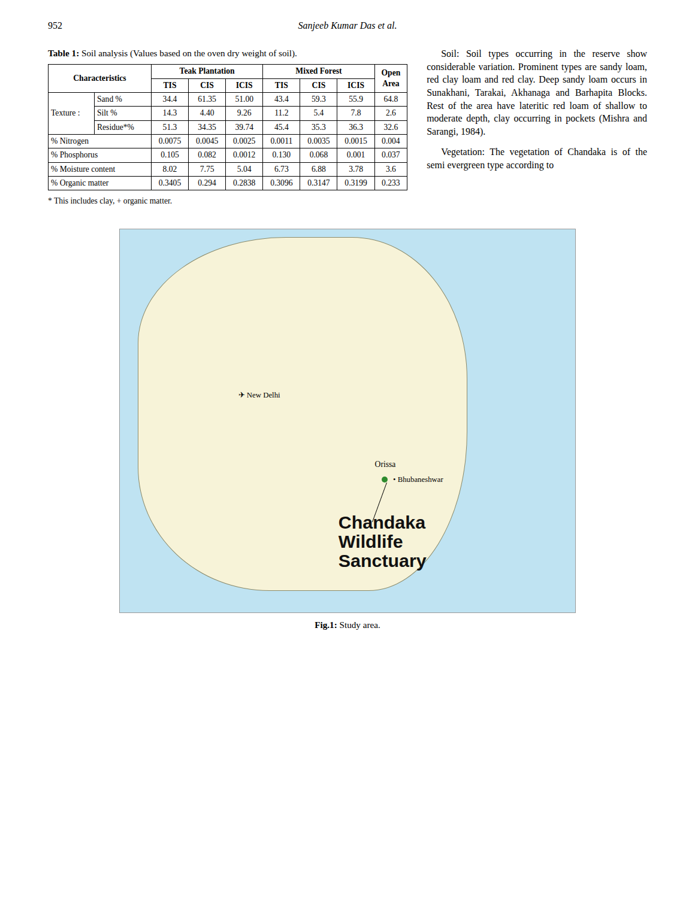952
Sanjeeb Kumar Das et al.
Table 1: Soil analysis (Values based on the oven dry weight of soil).
| Characteristics | Teak Plantation | Mixed Forest | Open Area |
| --- | --- | --- | --- |
| TIS | CIS | ICIS | TIS | CIS | ICIS |
| Texture : | Sand % | 34.4 | 61.35 | 51.00 | 43.4 | 59.3 | 55.9 | 64.8 |
| Silt % | 14.3 | 4.40 | 9.26 | 11.2 | 5.4 | 7.8 | 2.6 |
| Residue*% | 51.3 | 34.35 | 39.74 | 45.4 | 35.3 | 36.3 | 32.6 |
| % Nitrogen | 0.0075 | 0.0045 | 0.0025 | 0.0011 | 0.0035 | 0.0015 | 0.004 |
| % Phosphorus | 0.105 | 0.082 | 0.0012 | 0.130 | 0.068 | 0.001 | 0.037 |
| % Moisture content | 8.02 | 7.75 | 5.04 | 6.73 | 6.88 | 3.78 | 3.6 |
| % Organic matter | 0.3405 | 0.294 | 0.2838 | 0.3096 | 0.3147 | 0.3199 | 0.233 |
* This includes clay, + organic matter.
Soil: Soil types occurring in the reserve show considerable variation. Prominent types are sandy loam, red clay loam and red clay. Deep sandy loam occurs in Sunakhani, Tarakai, Akhanaga and Barhapita Blocks. Rest of the area have lateritic red loam of shallow to moderate depth, clay occurring in pockets (Mishra and Sarangi, 1984).
Vegetation: The vegetation of Chandaka is of the semi evergreen type according to
New Delhi
Orissa
• Bhubaneshwar
Chandaka
Wildlife
Sanctuary
Fig.1: Study area.